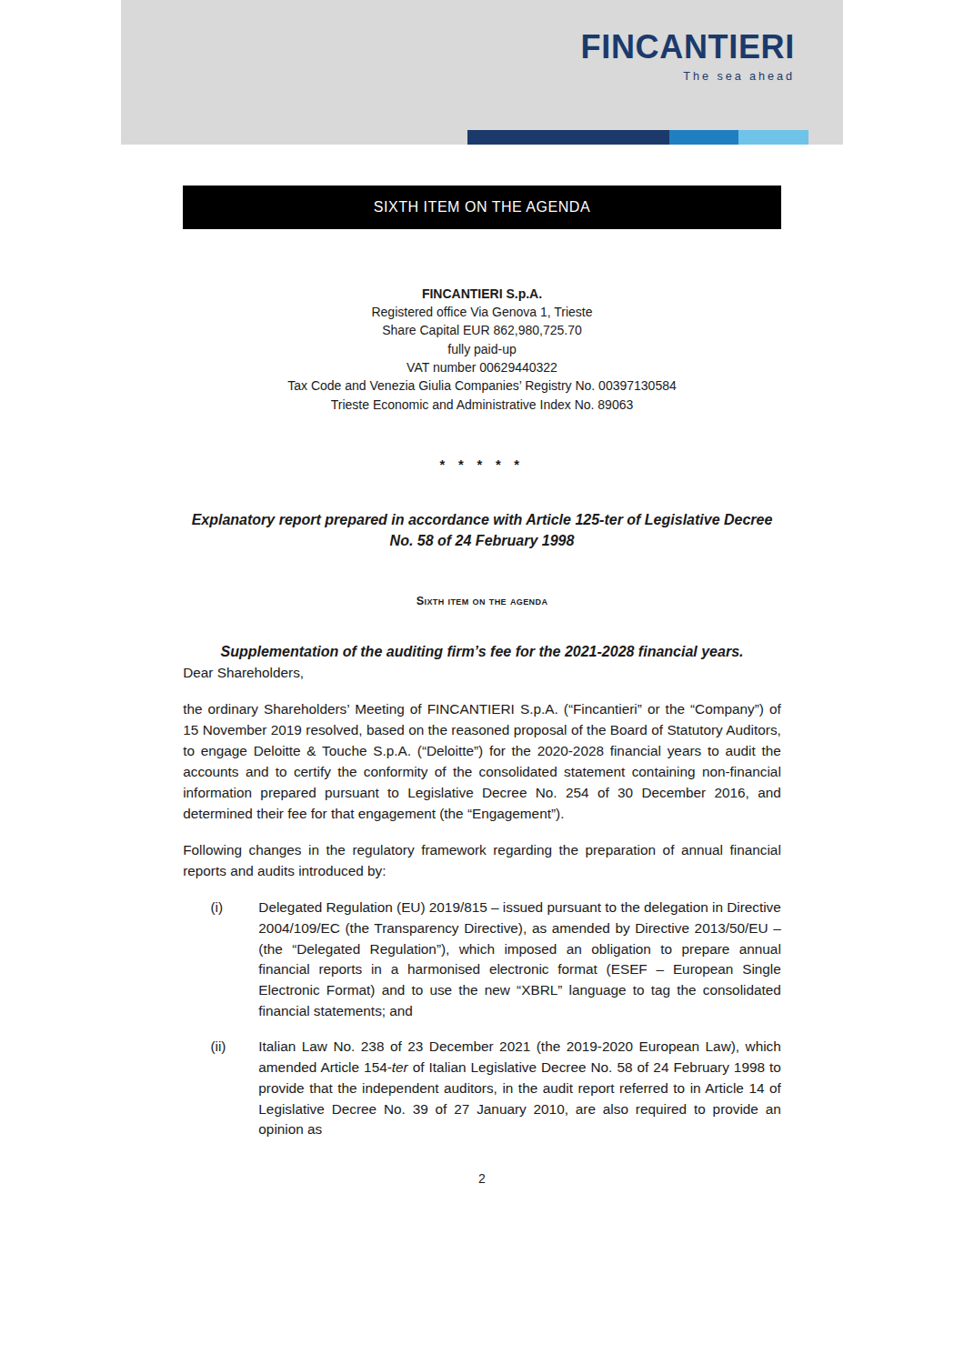FINCANTIERI
The sea ahead
SIXTH ITEM ON THE AGENDA
FINCANTIERI S.p.A.
Registered office Via Genova 1, Trieste
Share Capital EUR 862,980,725.70
fully paid-up
VAT number 00629440322
Tax Code and Venezia Giulia Companies’ Registry No. 00397130584
Trieste Economic and Administrative Index No. 89063
* * * * *
Explanatory report prepared in accordance with Article 125-ter of Legislative Decree No. 58 of 24 February 1998
Sixth item on the agenda
Supplementation of the auditing firm’s fee for the 2021-2028 financial years.
Dear Shareholders,
the ordinary Shareholders’ Meeting of FINCANTIERI S.p.A. (“Fincantieri” or the “Company”) of 15 November 2019 resolved, based on the reasoned proposal of the Board of Statutory Auditors, to engage Deloitte & Touche S.p.A. (“Deloitte”) for the 2020-2028 financial years to audit the accounts and to certify the conformity of the consolidated statement containing non-financial information prepared pursuant to Legislative Decree No. 254 of 30 December 2016, and determined their fee for that engagement (the “Engagement”).
Following changes in the regulatory framework regarding the preparation of annual financial reports and audits introduced by:
Delegated Regulation (EU) 2019/815 – issued pursuant to the delegation in Directive 2004/109/EC (the Transparency Directive), as amended by Directive 2013/50/EU – (the “Delegated Regulation”), which imposed an obligation to prepare annual financial reports in a harmonised electronic format (ESEF – European Single Electronic Format) and to use the new “XBRL” language to tag the consolidated financial statements; and
Italian Law No. 238 of 23 December 2021 (the 2019-2020 European Law), which amended Article 154-ter of Italian Legislative Decree No. 58 of 24 February 1998 to provide that the independent auditors, in the audit report referred to in Article 14 of Legislative Decree No. 39 of 27 January 2010, are also required to provide an opinion as
2